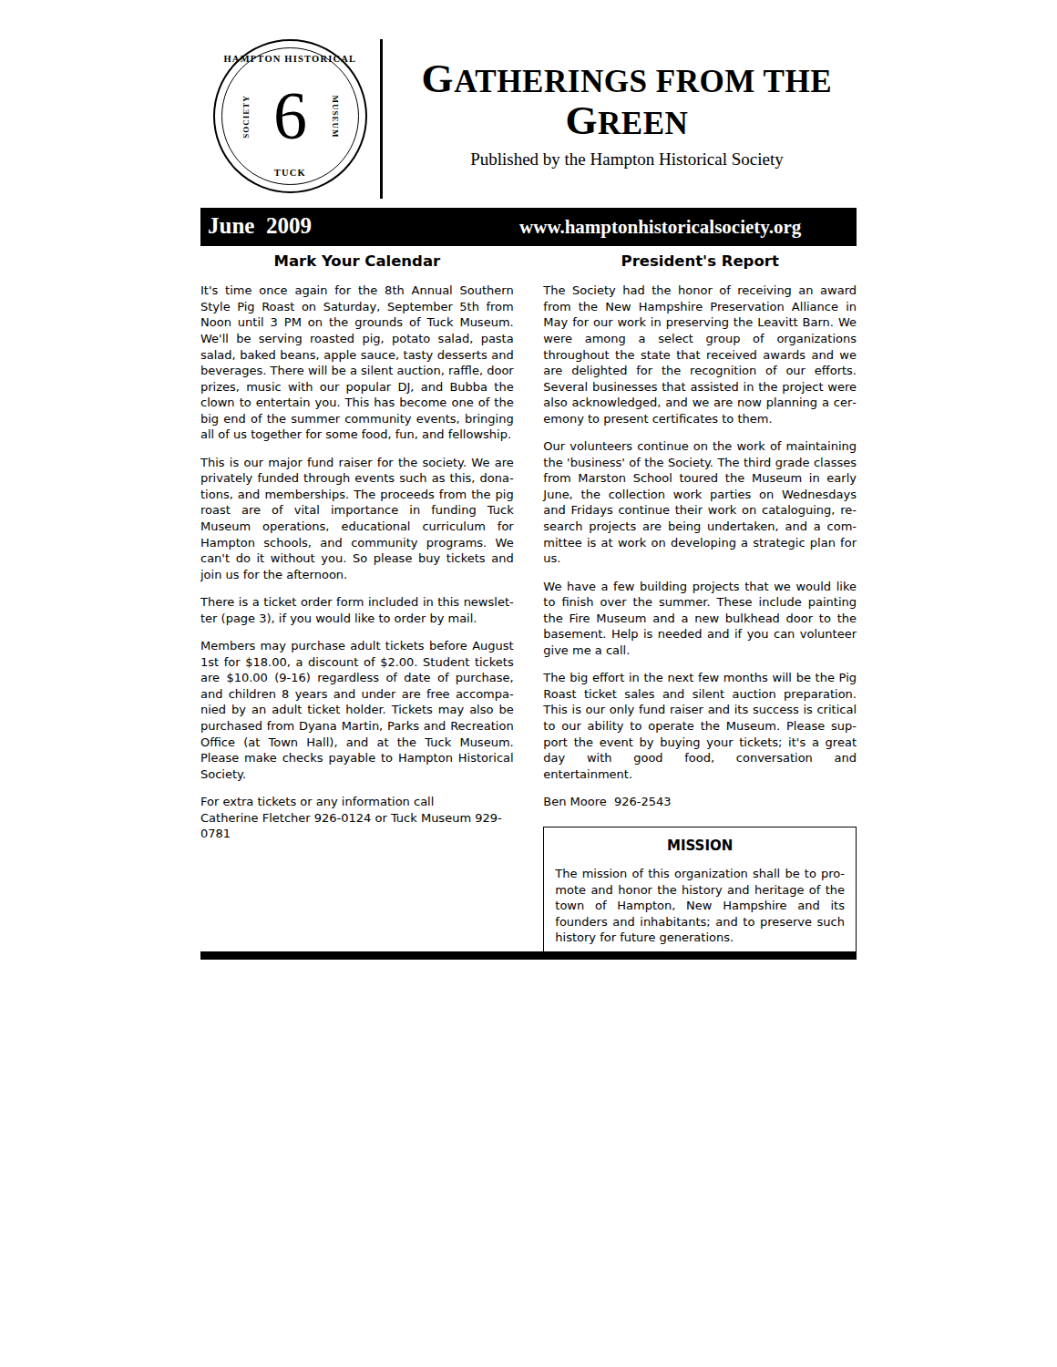HAMPTON HISTORICAL SOCIETY MUSEUM 6 TUCK
GATHERINGS FROM THE GREEN
Published by the Hampton Historical Society
June 2009 www.hamptonhistoricalsociety.org
Mark Your Calendar
It's time once again for the 8th Annual Southern Style Pig Roast on Saturday, September 5th from Noon until 3 PM on the grounds of Tuck Museum. We'll be serving roasted pig, potato salad, pasta salad, baked beans, apple sauce, tasty desserts and beverages. There will be a silent auction, raffle, door prizes, music with our popular DJ, and Bubba the clown to entertain you. This has become one of the big end of the summer community events, bringing all of us together for some food, fun, and fellowship.
This is our major fund raiser for the society. We are privately funded through events such as this, donations, and memberships. The proceeds from the pig roast are of vital importance in funding Tuck Museum operations, educational curriculum for Hampton schools, and community programs. We can't do it without you. So please buy tickets and join us for the afternoon.
There is a ticket order form included in this newsletter (page 3), if you would like to order by mail.
Members may purchase adult tickets before August 1st for $18.00, a discount of $2.00. Student tickets are $10.00 (9-16) regardless of date of purchase, and children 8 years and under are free accompanied by an adult ticket holder. Tickets may also be purchased from Dyana Martin, Parks and Recreation Office (at Town Hall), and at the Tuck Museum. Please make checks payable to Hampton Historical Society.
For extra tickets or any information call
Catherine Fletcher 926-0124 or Tuck Museum 929-0781
President's Report
The Society had the honor of receiving an award from the New Hampshire Preservation Alliance in May for our work in preserving the Leavitt Barn. We were among a select group of organizations throughout the state that received awards and we are delighted for the recognition of our efforts. Several businesses that assisted in the project were also acknowledged, and we are now planning a ceremony to present certificates to them.
Our volunteers continue on the work of maintaining the 'business' of the Society. The third grade classes from Marston School toured the Museum in early June, the collection work parties on Wednesdays and Fridays continue their work on cataloguing, research projects are being undertaken, and a committee is at work on developing a strategic plan for us.
We have a few building projects that we would like to finish over the summer. These include painting the Fire Museum and a new bulkhead door to the basement. Help is needed and if you can volunteer give me a call.
The big effort in the next few months will be the Pig Roast ticket sales and silent auction preparation. This is our only fund raiser and its success is critical to our ability to operate the Museum. Please support the event by buying your tickets; it's a great day with good food, conversation and entertainment.
Ben Moore 926-2543
MISSION
The mission of this organization shall be to promote and honor the history and heritage of the town of Hampton, New Hampshire and its founders and inhabitants; and to preserve such history for future generations.